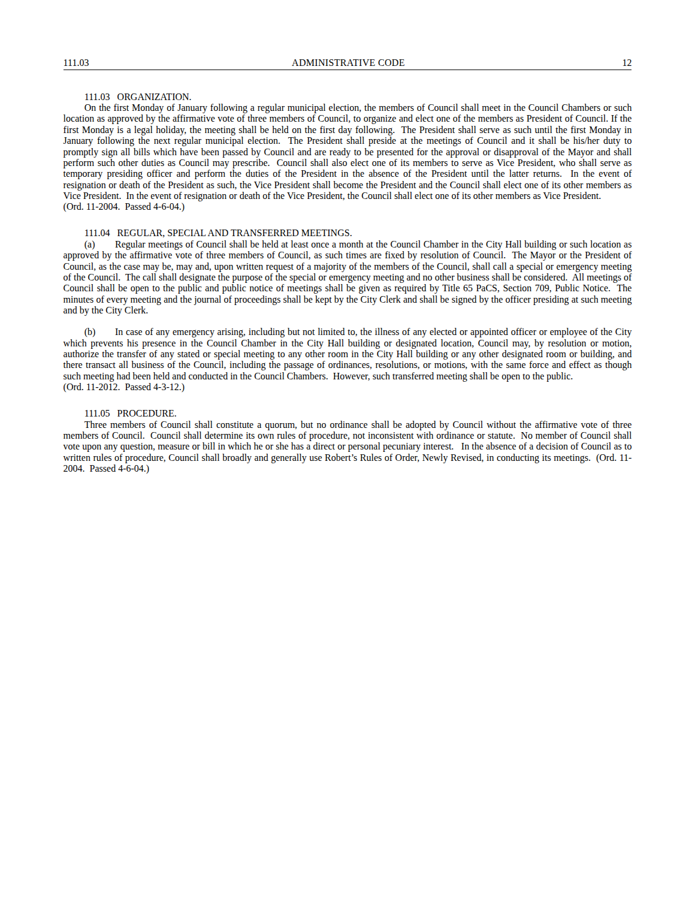111.03 ADMINISTRATIVE CODE 12
111.03 ORGANIZATION.
On the first Monday of January following a regular municipal election, the members of Council shall meet in the Council Chambers or such location as approved by the affirmative vote of three members of Council, to organize and elect one of the members as President of Council. If the first Monday is a legal holiday, the meeting shall be held on the first day following. The President shall serve as such until the first Monday in January following the next regular municipal election. The President shall preside at the meetings of Council and it shall be his/her duty to promptly sign all bills which have been passed by Council and are ready to be presented for the approval or disapproval of the Mayor and shall perform such other duties as Council may prescribe. Council shall also elect one of its members to serve as Vice President, who shall serve as temporary presiding officer and perform the duties of the President in the absence of the President until the latter returns. In the event of resignation or death of the President as such, the Vice President shall become the President and the Council shall elect one of its other members as Vice President. In the event of resignation or death of the Vice President, the Council shall elect one of its other members as Vice President.
(Ord. 11-2004. Passed 4-6-04.)
111.04 REGULAR, SPECIAL AND TRANSFERRED MEETINGS.
(a) Regular meetings of Council shall be held at least once a month at the Council Chamber in the City Hall building or such location as approved by the affirmative vote of three members of Council, as such times are fixed by resolution of Council. The Mayor or the President of Council, as the case may be, may and, upon written request of a majority of the members of the Council, shall call a special or emergency meeting of the Council. The call shall designate the purpose of the special or emergency meeting and no other business shall be considered. All meetings of Council shall be open to the public and public notice of meetings shall be given as required by Title 65 PaCS, Section 709, Public Notice. The minutes of every meeting and the journal of proceedings shall be kept by the City Clerk and shall be signed by the officer presiding at such meeting and by the City Clerk.
(b) In case of any emergency arising, including but not limited to, the illness of any elected or appointed officer or employee of the City which prevents his presence in the Council Chamber in the City Hall building or designated location, Council may, by resolution or motion, authorize the transfer of any stated or special meeting to any other room in the City Hall building or any other designated room or building, and there transact all business of the Council, including the passage of ordinances, resolutions, or motions, with the same force and effect as though such meeting had been held and conducted in the Council Chambers. However, such transferred meeting shall be open to the public.
(Ord. 11-2012. Passed 4-3-12.)
111.05 PROCEDURE.
Three members of Council shall constitute a quorum, but no ordinance shall be adopted by Council without the affirmative vote of three members of Council. Council shall determine its own rules of procedure, not inconsistent with ordinance or statute. No member of Council shall vote upon any question, measure or bill in which he or she has a direct or personal pecuniary interest. In the absence of a decision of Council as to written rules of procedure, Council shall broadly and generally use Robert’s Rules of Order, Newly Revised, in conducting its meetings. (Ord. 11-2004. Passed 4-6-04.)